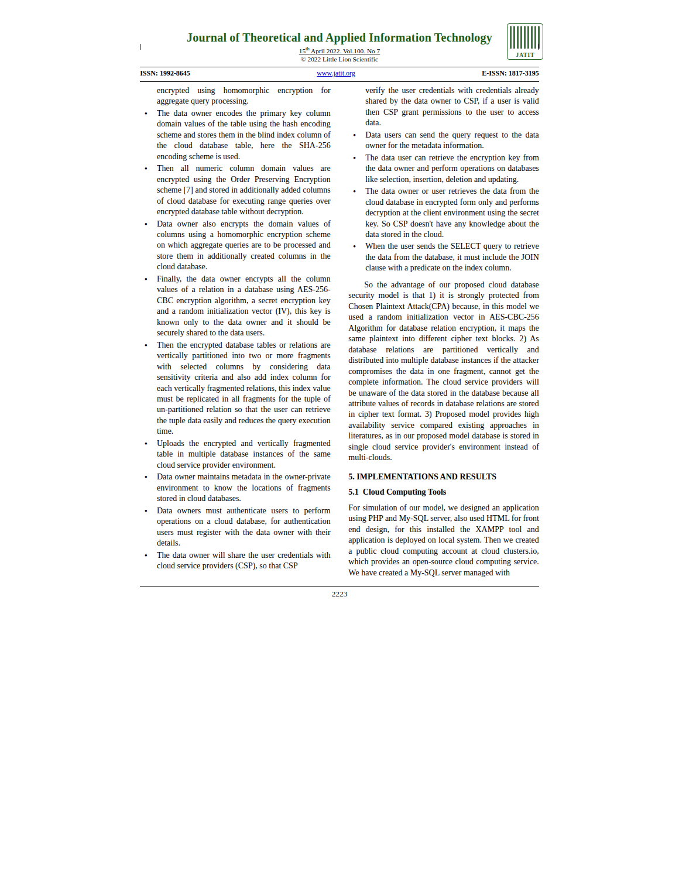JATIT
Journal of Theoretical and Applied Information Technology
15th April 2022. Vol.100. No 7
© 2022 Little Lion Scientific
ISSN: 1992-8645
www.jatit.org
E-ISSN: 1817-3195
encrypted using homomorphic encryption for aggregate query processing.
The data owner encodes the primary key column domain values of the table using the hash encoding scheme and stores them in the blind index column of the cloud database table, here the SHA-256 encoding scheme is used.
Then all numeric column domain values are encrypted using the Order Preserving Encryption scheme [7] and stored in additionally added columns of cloud database for executing range queries over encrypted database table without decryption.
Data owner also encrypts the domain values of columns using a homomorphic encryption scheme on which aggregate queries are to be processed and store them in additionally created columns in the cloud database.
Finally, the data owner encrypts all the column values of a relation in a database using AES-256-CBC encryption algorithm, a secret encryption key and a random initialization vector (IV), this key is known only to the data owner and it should be securely shared to the data users.
Then the encrypted database tables or relations are vertically partitioned into two or more fragments with selected columns by considering data sensitivity criteria and also add index column for each vertically fragmented relations, this index value must be replicated in all fragments for the tuple of un-partitioned relation so that the user can retrieve the tuple data easily and reduces the query execution time.
Uploads the encrypted and vertically fragmented table in multiple database instances of the same cloud service provider environment.
Data owner maintains metadata in the owner-private environment to know the locations of fragments stored in cloud databases.
Data owners must authenticate users to perform operations on a cloud database, for authentication users must register with the data owner with their details.
The data owner will share the user credentials with cloud service providers (CSP), so that CSP
verify the user credentials with credentials already shared by the data owner to CSP, if a user is valid then CSP grant permissions to the user to access data.
Data users can send the query request to the data owner for the metadata information.
The data user can retrieve the encryption key from the data owner and perform operations on databases like selection, insertion, deletion and updating.
The data owner or user retrieves the data from the cloud database in encrypted form only and performs decryption at the client environment using the secret key. So CSP doesn't have any knowledge about the data stored in the cloud.
When the user sends the SELECT query to retrieve the data from the database, it must include the JOIN clause with a predicate on the index column.
So the advantage of our proposed cloud database security model is that 1) it is strongly protected from Chosen Plaintext Attack(CPA) because, in this model we used a random initialization vector in AES-CBC-256 Algorithm for database relation encryption, it maps the same plaintext into different cipher text blocks. 2) As database relations are partitioned vertically and distributed into multiple database instances if the attacker compromises the data in one fragment, cannot get the complete information. The cloud service providers will be unaware of the data stored in the database because all attribute values of records in database relations are stored in cipher text format. 3) Proposed model provides high availability service compared existing approaches in literatures, as in our proposed model database is stored in single cloud service provider's environment instead of multi-clouds.
5. IMPLEMENTATIONS AND RESULTS
5.1 Cloud Computing Tools
For simulation of our model, we designed an application using PHP and My-SQL server, also used HTML for front end design, for this installed the XAMPP tool and application is deployed on local system. Then we created a public cloud computing account at cloud clusters.io, which provides an open-source cloud computing service. We have created a My-SQL server managed with
2223